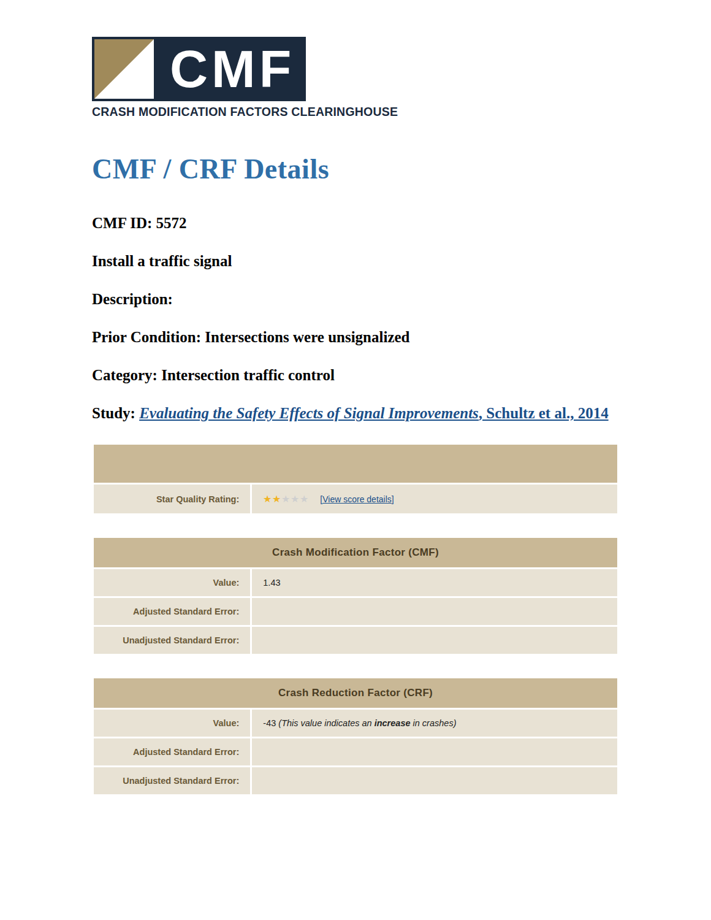CMF
CRASH MODIFICATION FACTORS CLEARINGHOUSE
CMF / CRF Details
CMF ID: 5572
Install a traffic signal
Description:
Prior Condition: Intersections were unsignalized
Category: Intersection traffic control
Study: Evaluating the Safety Effects of Signal Improvements, Schultz et al., 2014
| Star Quality Rating: | ★★ ★★★ [ View score details ] |
| Crash Modification Factor (CMF) |
| --- |
| Value: | 1.43 |
| Adjusted Standard Error: | |
| Unadjusted Standard Error: | |
| Crash Reduction Factor (CRF) |
| --- |
| Value: | -43 (This value indicates an increase in crashes) |
| Adjusted Standard Error: | |
| Unadjusted Standard Error: | |